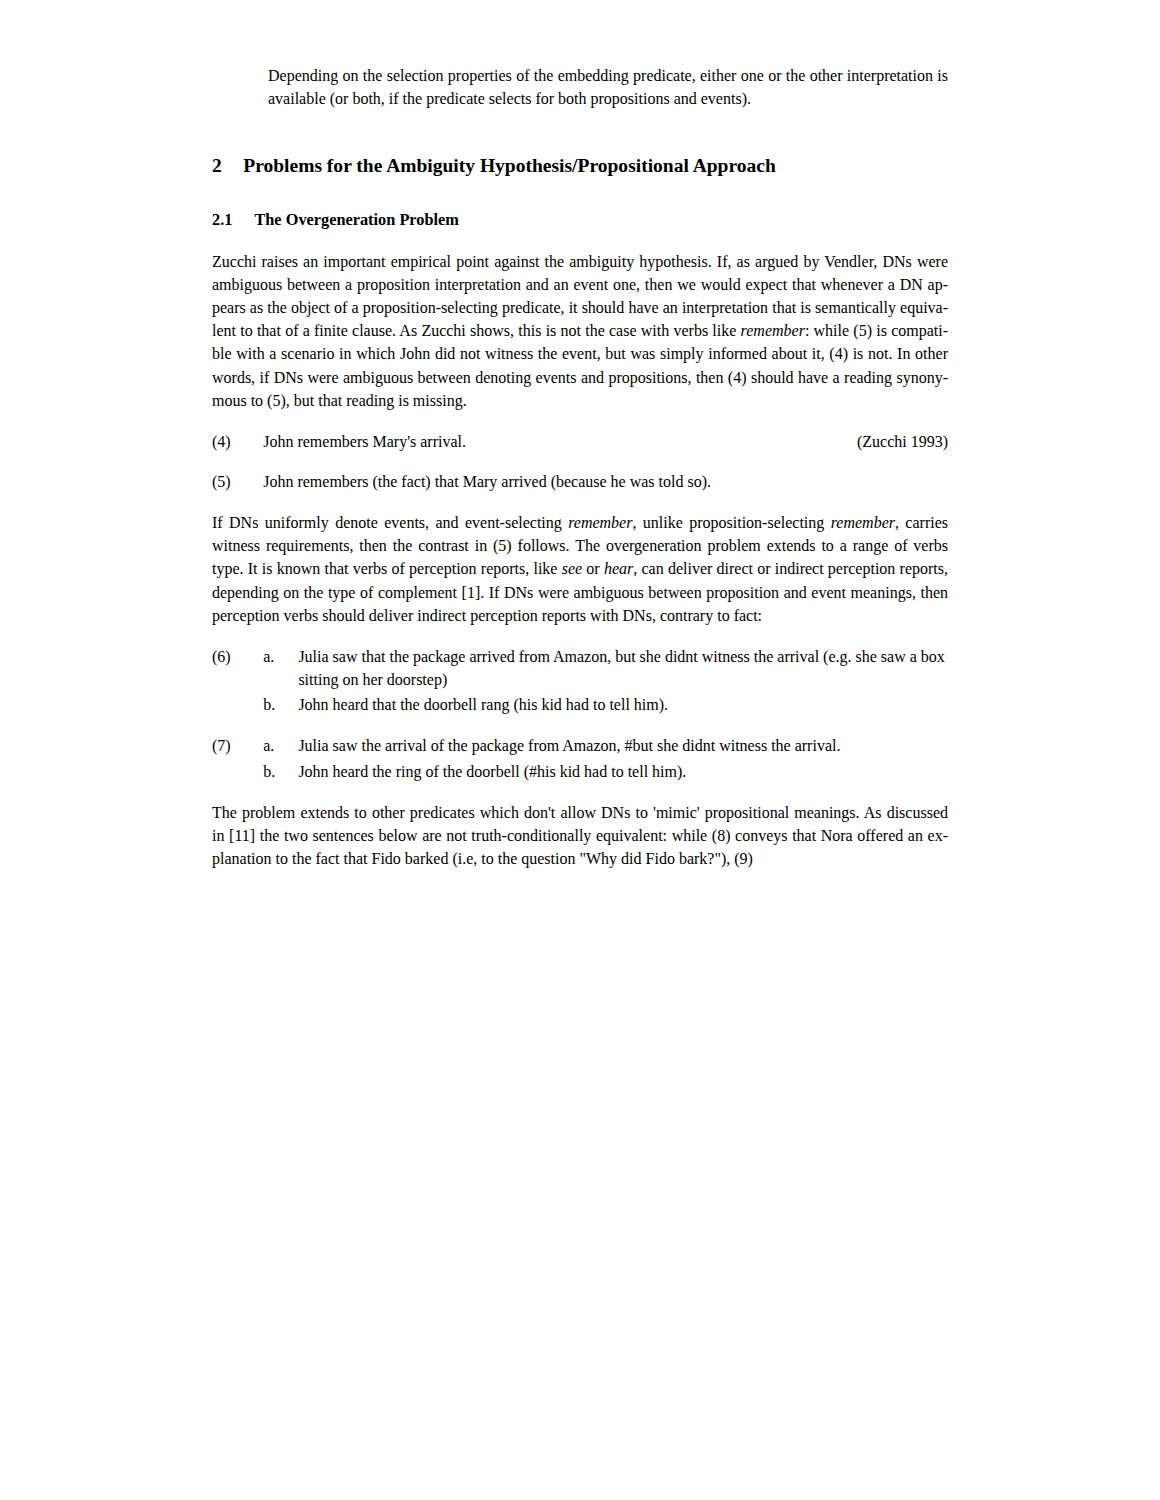Depending on the selection properties of the embedding predicate, either one or the other interpretation is available (or both, if the predicate selects for both propositions and events).
2 Problems for the Ambiguity Hypothesis/Propositional Approach
2.1 The Overgeneration Problem
Zucchi raises an important empirical point against the ambiguity hypothesis. If, as argued by Vendler, DNs were ambiguous between a proposition interpretation and an event one, then we would expect that whenever a DN appears as the object of a proposition-selecting predicate, it should have an interpretation that is semantically equivalent to that of a finite clause. As Zucchi shows, this is not the case with verbs like remember: while (5) is compatible with a scenario in which John did not witness the event, but was simply informed about it, (4) is not. In other words, if DNs were ambiguous between denoting events and propositions, then (4) should have a reading synonymous to (5), but that reading is missing.
(4)
(Zucchi 1993) John remembers Mary's arrival.
(5)
John remembers (the fact) that Mary arrived (because he was told so).
If DNs uniformly denote events, and event-selecting remember, unlike proposition-selecting remember, carries witness requirements, then the contrast in (5) follows. The overgeneration problem extends to a range of verbs type. It is known that verbs of perception reports, like see or hear, can deliver direct or indirect perception reports, depending on the type of complement [1]. If DNs were ambiguous between proposition and event meanings, then perception verbs should deliver indirect perception reports with DNs, contrary to fact:
(6)
a.
Julia saw that the package arrived from Amazon, but she didnt witness the arrival (e.g. she saw a box sitting on her doorstep)
b.
John heard that the doorbell rang (his kid had to tell him).
(7)
a.
Julia saw the arrival of the package from Amazon, #but she didnt witness the arrival.
b.
John heard the ring of the doorbell (#his kid had to tell him).
The problem extends to other predicates which don't allow DNs to 'mimic' propositional meanings. As discussed in [11] the two sentences below are not truth-conditionally equivalent: while (8) conveys that Nora offered an explanation to the fact that Fido barked (i.e, to the question "Why did Fido bark?"), (9)